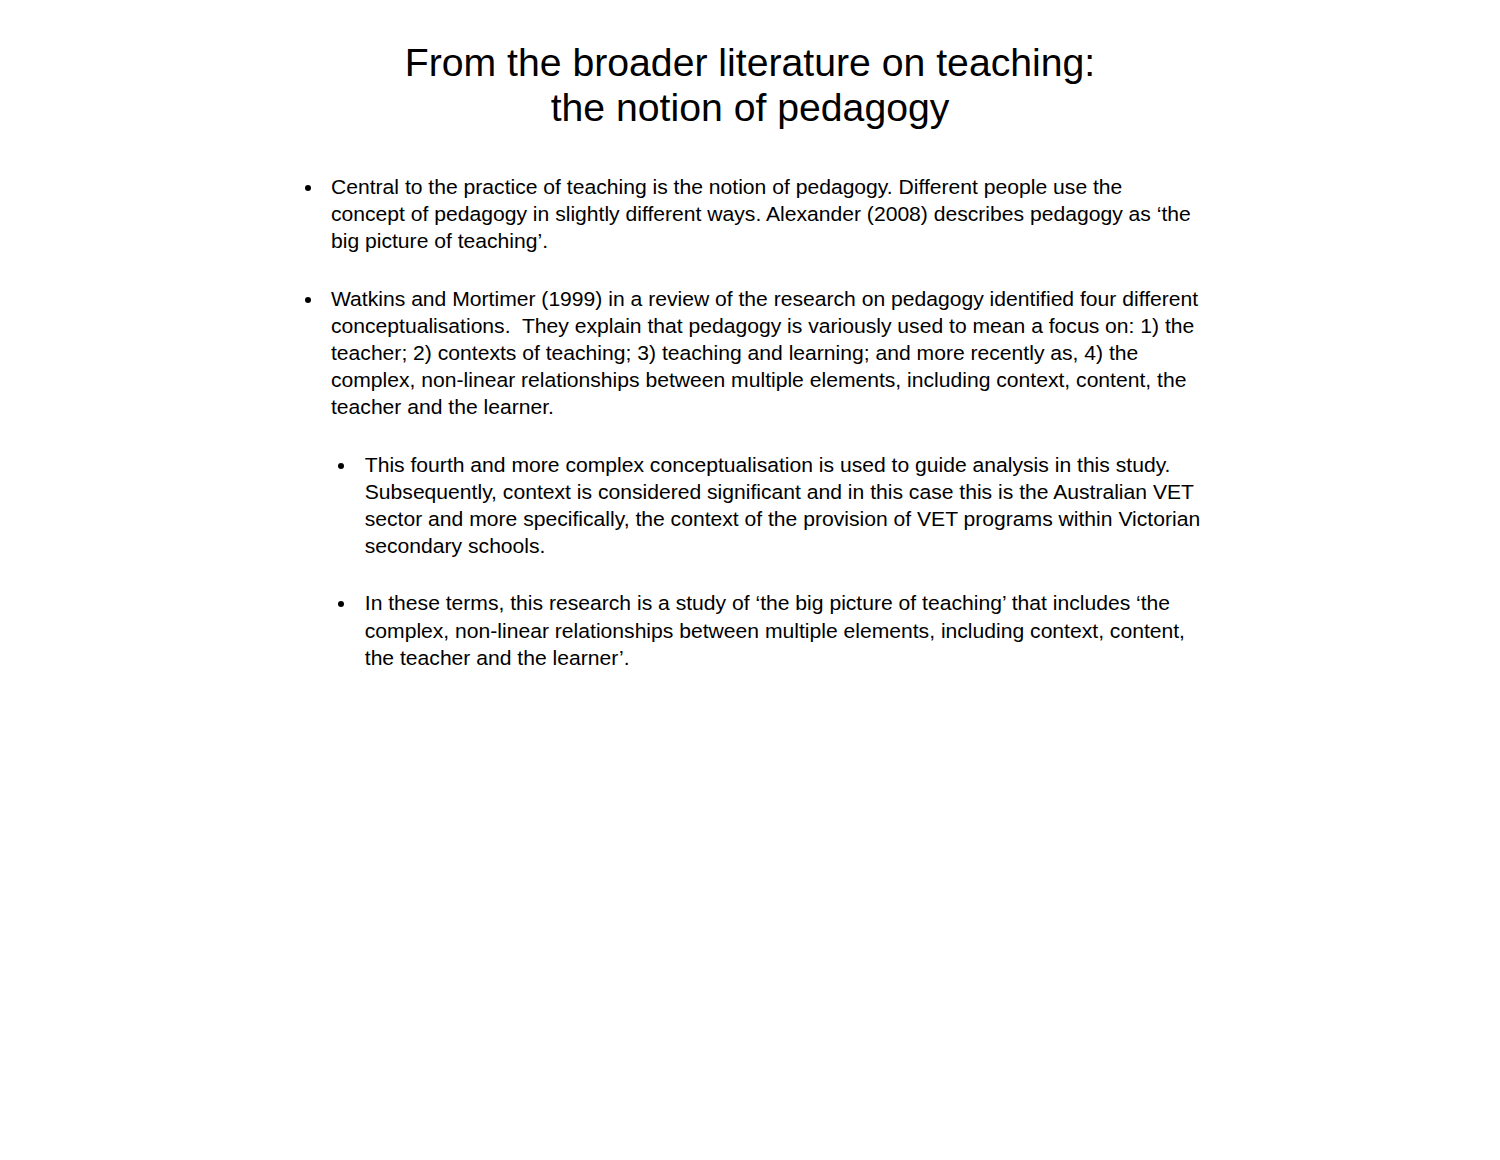From the broader literature on teaching:
the notion of pedagogy
Central to the practice of teaching is the notion of pedagogy. Different people use the concept of pedagogy in slightly different ways. Alexander (2008) describes pedagogy as ‘the big picture of teaching’.
Watkins and Mortimer (1999) in a review of the research on pedagogy identified four different conceptualisations. They explain that pedagogy is variously used to mean a focus on: 1) the teacher; 2) contexts of teaching; 3) teaching and learning; and more recently as, 4) the complex, non-linear relationships between multiple elements, including context, content, the teacher and the learner.
This fourth and more complex conceptualisation is used to guide analysis in this study. Subsequently, context is considered significant and in this case this is the Australian VET sector and more specifically, the context of the provision of VET programs within Victorian secondary schools.
In these terms, this research is a study of ‘the big picture of teaching’ that includes ‘the complex, non-linear relationships between multiple elements, including context, content, the teacher and the learner’.